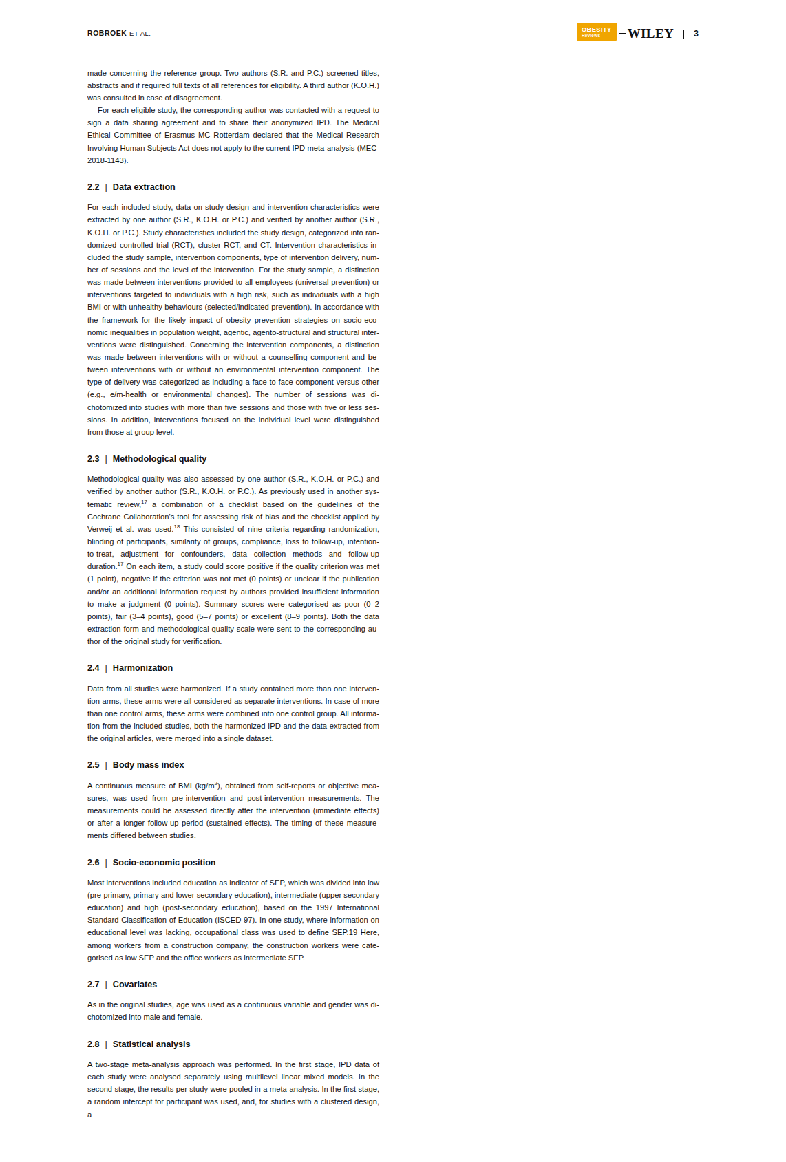ROBROEK ET AL.
OBESITYReviews WILEY 3
made concerning the reference group. Two authors (S.R. and P.C.) screened titles, abstracts and if required full texts of all references for eligibility. A third author (K.O.H.) was consulted in case of disagreement.
For each eligible study, the corresponding author was contacted with a request to sign a data sharing agreement and to share their anonymized IPD. The Medical Ethical Committee of Erasmus MC Rotterdam declared that the Medical Research Involving Human Subjects Act does not apply to the current IPD meta-analysis (MEC-2018-1143).
2.2|Data extraction
For each included study, data on study design and intervention characteristics were extracted by one author (S.R., K.O.H. or P.C.) and verified by another author (S.R., K.O.H. or P.C.). Study characteristics included the study design, categorized into randomized controlled trial (RCT), cluster RCT, and CT. Intervention characteristics included the study sample, intervention components, type of intervention delivery, number of sessions and the level of the intervention. For the study sample, a distinction was made between interventions provided to all employees (universal prevention) or interventions targeted to individuals with a high risk, such as individuals with a high BMI or with unhealthy behaviours (selected/indicated prevention). In accordance with the framework for the likely impact of obesity prevention strategies on socio-economic inequalities in population weight, agentic, agento-structural and structural interventions were distinguished. Concerning the intervention components, a distinction was made between interventions with or without a counselling component and between interventions with or without an environmental intervention component. The type of delivery was categorized as including a face-to-face component versus other (e.g., e/m-health or environmental changes). The number of sessions was dichotomized into studies with more than five sessions and those with five or less sessions. In addition, interventions focused on the individual level were distinguished from those at group level.
2.3|Methodological quality
Methodological quality was also assessed by one author (S.R., K.O.H. or P.C.) and verified by another author (S.R., K.O.H. or P.C.). As previously used in another systematic review,17 a combination of a checklist based on the guidelines of the Cochrane Collaboration's tool for assessing risk of bias and the checklist applied by Verweij et al. was used.18 This consisted of nine criteria regarding randomization, blinding of participants, similarity of groups, compliance, loss to follow-up, intention-to-treat, adjustment for confounders, data collection methods and follow-up duration.17 On each item, a study could score positive if the quality criterion was met (1 point), negative if the criterion was not met (0 points) or unclear if the publication and/or an additional information request by authors provided insufficient information to make a judgment (0 points). Summary scores were categorised as poor (0–2 points), fair (3–4 points), good (5–7 points) or excellent (8–9 points). Both the data extraction form and methodological quality scale were sent to the corresponding author of the original study for verification.
2.4|Harmonization
Data from all studies were harmonized. If a study contained more than one intervention arms, these arms were all considered as separate interventions. In case of more than one control arms, these arms were combined into one control group. All information from the included studies, both the harmonized IPD and the data extracted from the original articles, were merged into a single dataset.
2.5|Body mass index
A continuous measure of BMI (kg/m2), obtained from self-reports or objective measures, was used from pre-intervention and post-intervention measurements. The measurements could be assessed directly after the intervention (immediate effects) or after a longer follow-up period (sustained effects). The timing of these measurements differed between studies.
2.6|Socio-economic position
Most interventions included education as indicator of SEP, which was divided into low (pre-primary, primary and lower secondary education), intermediate (upper secondary education) and high (post-secondary education), based on the 1997 International Standard Classification of Education (ISCED-97). In one study, where information on educational level was lacking, occupational class was used to define SEP.19 Here, among workers from a construction company, the construction workers were categorised as low SEP and the office workers as intermediate SEP.
2.7|Covariates
As in the original studies, age was used as a continuous variable and gender was dichotomized into male and female.
2.8|Statistical analysis
A two-stage meta-analysis approach was performed. In the first stage, IPD data of each study were analysed separately using multilevel linear mixed models. In the second stage, the results per study were pooled in a meta-analysis. In the first stage, a random intercept for participant was used, and, for studies with a clustered design, a